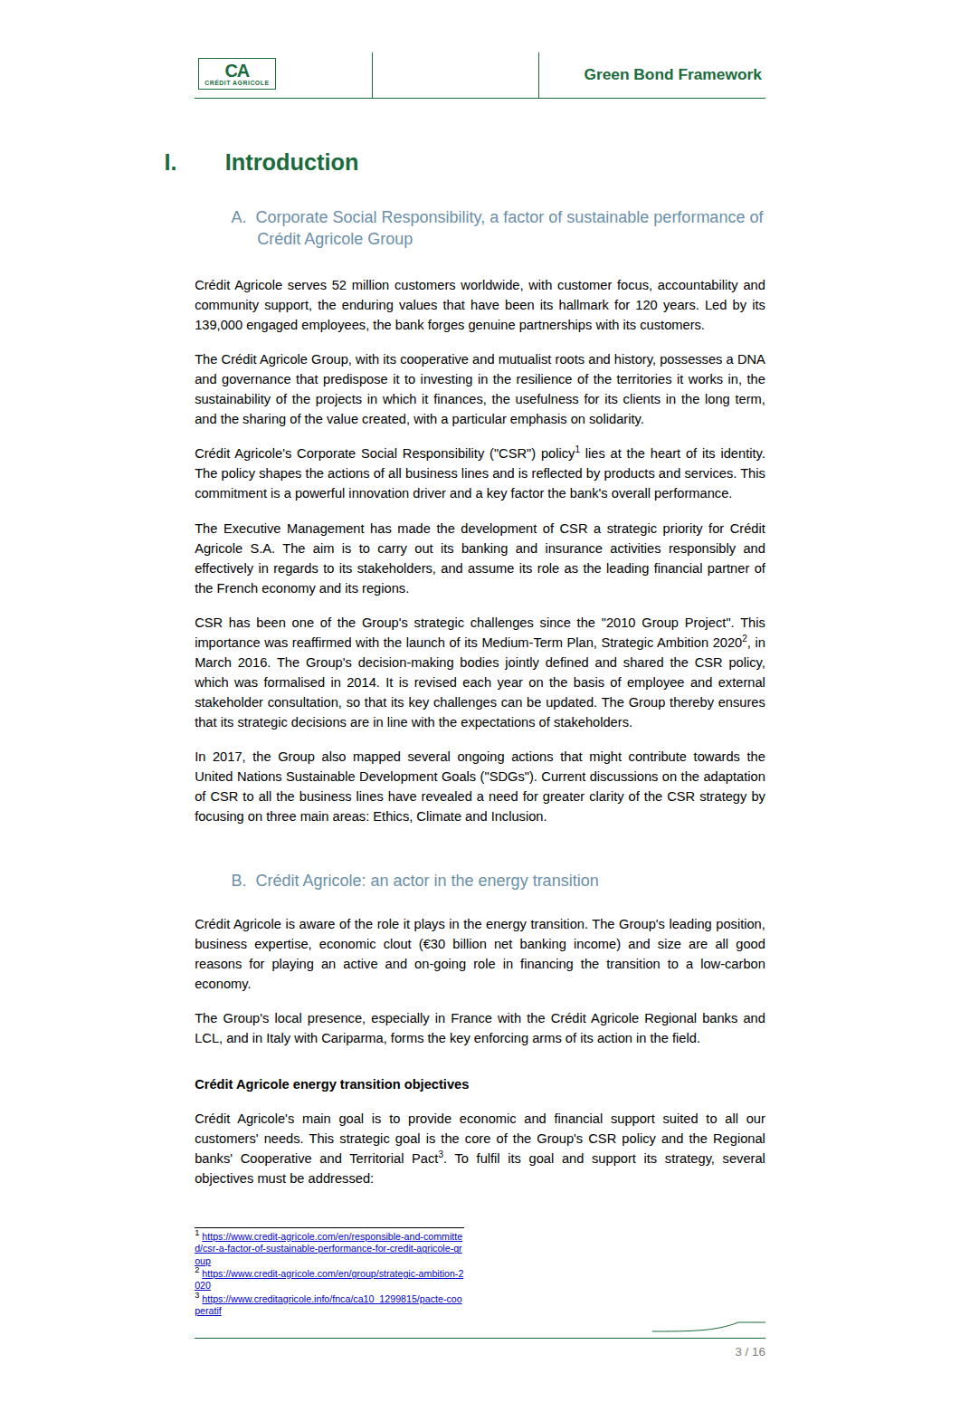CA
CRÉDIT AGRICOLE
Green Bond Framework
I. Introduction
A. Corporate Social Responsibility, a factor of sustainable performance of Crédit Agricole Group
Crédit Agricole serves 52 million customers worldwide, with customer focus, accountability and community support, the enduring values that have been its hallmark for 120 years. Led by its 139,000 engaged employees, the bank forges genuine partnerships with its customers.
The Crédit Agricole Group, with its cooperative and mutualist roots and history, possesses a DNA and governance that predispose it to investing in the resilience of the territories it works in, the sustainability of the projects in which it finances, the usefulness for its clients in the long term, and the sharing of the value created, with a particular emphasis on solidarity.
Crédit Agricole's Corporate Social Responsibility ("CSR") policy1 lies at the heart of its identity. The policy shapes the actions of all business lines and is reflected by products and services. This commitment is a powerful innovation driver and a key factor the bank's overall performance.
The Executive Management has made the development of CSR a strategic priority for Crédit Agricole S.A. The aim is to carry out its banking and insurance activities responsibly and effectively in regards to its stakeholders, and assume its role as the leading financial partner of the French economy and its regions.
CSR has been one of the Group's strategic challenges since the "2010 Group Project". This importance was reaffirmed with the launch of its Medium-Term Plan, Strategic Ambition 20202, in March 2016. The Group's decision-making bodies jointly defined and shared the CSR policy, which was formalised in 2014. It is revised each year on the basis of employee and external stakeholder consultation, so that its key challenges can be updated. The Group thereby ensures that its strategic decisions are in line with the expectations of stakeholders.
In 2017, the Group also mapped several ongoing actions that might contribute towards the United Nations Sustainable Development Goals ("SDGs"). Current discussions on the adaptation of CSR to all the business lines have revealed a need for greater clarity of the CSR strategy by focusing on three main areas: Ethics, Climate and Inclusion.
B. Crédit Agricole: an actor in the energy transition
Crédit Agricole is aware of the role it plays in the energy transition. The Group's leading position, business expertise, economic clout (€30 billion net banking income) and size are all good reasons for playing an active and on-going role in financing the transition to a low-carbon economy.
The Group's local presence, especially in France with the Crédit Agricole Regional banks and LCL, and in Italy with Cariparma, forms the key enforcing arms of its action in the field.
Crédit Agricole energy transition objectives
Crédit Agricole's main goal is to provide economic and financial support suited to all our customers' needs. This strategic goal is the core of the Group's CSR policy and the Regional banks' Cooperative and Territorial Pact3. To fulfil its goal and support its strategy, several objectives must be addressed:
1 https://www.credit-agricole.com/en/responsible-and-committed/csr-a-factor-of-sustainable-performance-for-credit-agricole-group
2 https://www.credit-agricole.com/en/group/strategic-ambition-2020
3 https://www.creditagricole.info/fnca/ca10_1299815/pacte-cooperatif
3 / 16